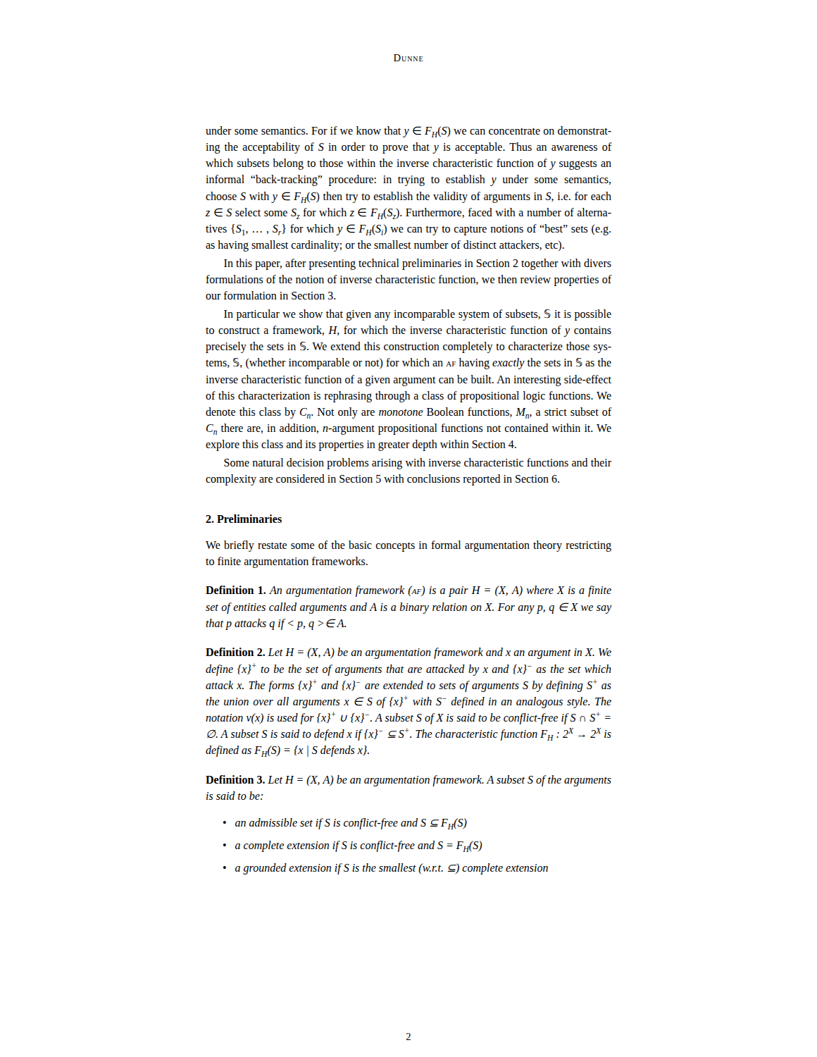Dunne
under some semantics. For if we know that y ∈ FH(S) we can concentrate on demonstrating the acceptability of S in order to prove that y is acceptable. Thus an awareness of which subsets belong to those within the inverse characteristic function of y suggests an informal “back-tracking” procedure: in trying to establish y under some semantics, choose S with y ∈ FH(S) then try to establish the validity of arguments in S, i.e. for each z ∈ S select some Sz for which z ∈ FH(Sz). Furthermore, faced with a number of alternatives {S1, … , Sr} for which y ∈ FH(Si) we can try to capture notions of “best” sets (e.g. as having smallest cardinality; or the smallest number of distinct attackers, etc).
In this paper, after presenting technical preliminaries in Section 2 together with divers formulations of the notion of inverse characteristic function, we then review properties of our formulation in Section 3.
In particular we show that given any incomparable system of subsets, 𝕊 it is possible to construct a framework, H, for which the inverse characteristic function of y contains precisely the sets in 𝕊. We extend this construction completely to characterize those systems, 𝕊, (whether incomparable or not) for which an af having exactly the sets in 𝕊 as the inverse characteristic function of a given argument can be built. An interesting side-effect of this characterization is rephrasing through a class of propositional logic functions. We denote this class by Cn. Not only are monotone Boolean functions, Mn, a strict subset of Cn there are, in addition, n-argument propositional functions not contained within it. We explore this class and its properties in greater depth within Section 4.
Some natural decision problems arising with inverse characteristic functions and their complexity are considered in Section 5 with conclusions reported in Section 6.
2. Preliminaries
We briefly restate some of the basic concepts in formal argumentation theory restricting to finite argumentation frameworks.
Definition 1. An argumentation framework (af) is a pair H = (X, A) where X is a finite set of entities called arguments and A is a binary relation on X. For any p, q ∈ X we say that p attacks q if < p, q >∈ A.
Definition 2. Let H = (X, A) be an argumentation framework and x an argument in X. We define {x}+ to be the set of arguments that are attacked by x and {x}− as the set which attack x. The forms {x}+ and {x}− are extended to sets of arguments S by defining S+ as the union over all arguments x ∈ S of {x}+ with S− defined in an analogous style. The notation ν(x) is used for {x}+ ∪ {x}−. A subset S of X is said to be conflict-free if S ∩ S+ = ∅. A subset S is said to defend x if {x}− ⊆ S+. The characteristic function FH : 2X → 2X is defined as FH(S) = {x | S defends x}.
Definition 3. Let H = (X, A) be an argumentation framework. A subset S of the arguments is said to be:
an admissible set if S is conflict-free and S ⊆ FH(S)
a complete extension if S is conflict-free and S = FH(S)
a grounded extension if S is the smallest (w.r.t. ⊆) complete extension
2